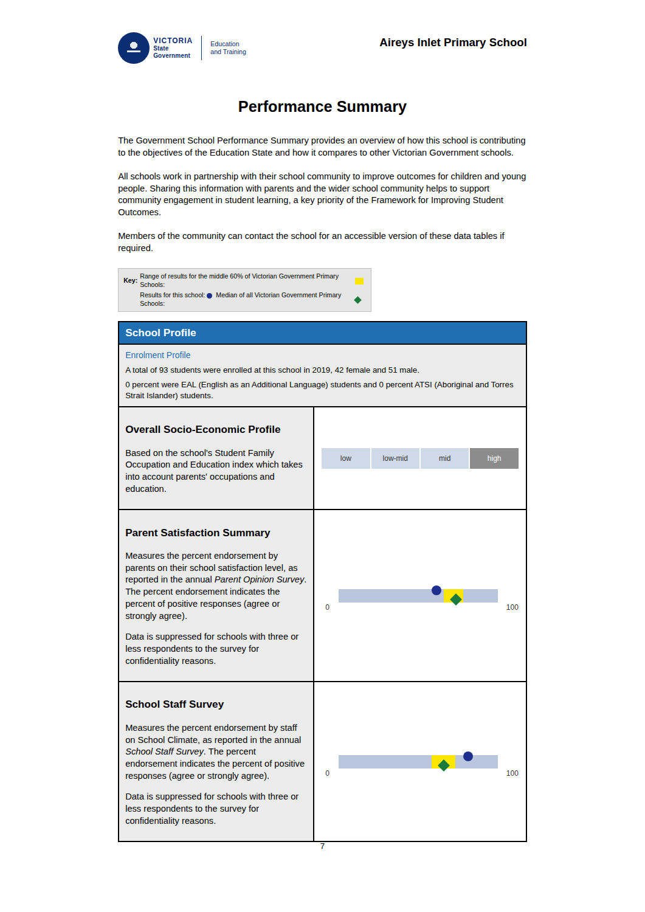VICTORIA
State
Government
Education
and Training
Aireys Inlet Primary School
Performance Summary
The Government School Performance Summary provides an overview of how this school is contributing to the objectives of the Education State and how it compares to other Victorian Government schools.
All schools work in partnership with their school community to improve outcomes for children and young people. Sharing this information with parents and the wider school community helps to support community engagement in student learning, a key priority of the Framework for Improving Student Outcomes.
Members of the community can contact the school for an accessible version of these data tables if required.
| Key: | Range of results for the middle 60% of Victorian Government Primary Schools: | |
| | Results for this school: Median of all Victorian Government Primary Schools: | |
School Profile
Enrolment Profile
A total of 93 students were enrolled at this school in 2019, 42 female and 51 male.
0 percent were EAL (English as an Additional Language) students and 0 percent ATSI (Aboriginal and Torres Strait Islander) students.
Overall Socio-Economic Profile
Based on the school's Student Family Occupation and Education index which takes into account parents' occupations and education.
low
low-mid
mid
high
Parent Satisfaction Summary
Measures the percent endorsement by parents on their school satisfaction level, as reported in the annual Parent Opinion Survey. The percent endorsement indicates the percent of positive responses (agree or strongly agree).
Data is suppressed for schools with three or less respondents to the survey for confidentiality reasons.
0
100
School Staff Survey
Measures the percent endorsement by staff on School Climate, as reported in the annual School Staff Survey. The percent endorsement indicates the percent of positive responses (agree or strongly agree).
Data is suppressed for schools with three or less respondents to the survey for confidentiality reasons.
0
100
7